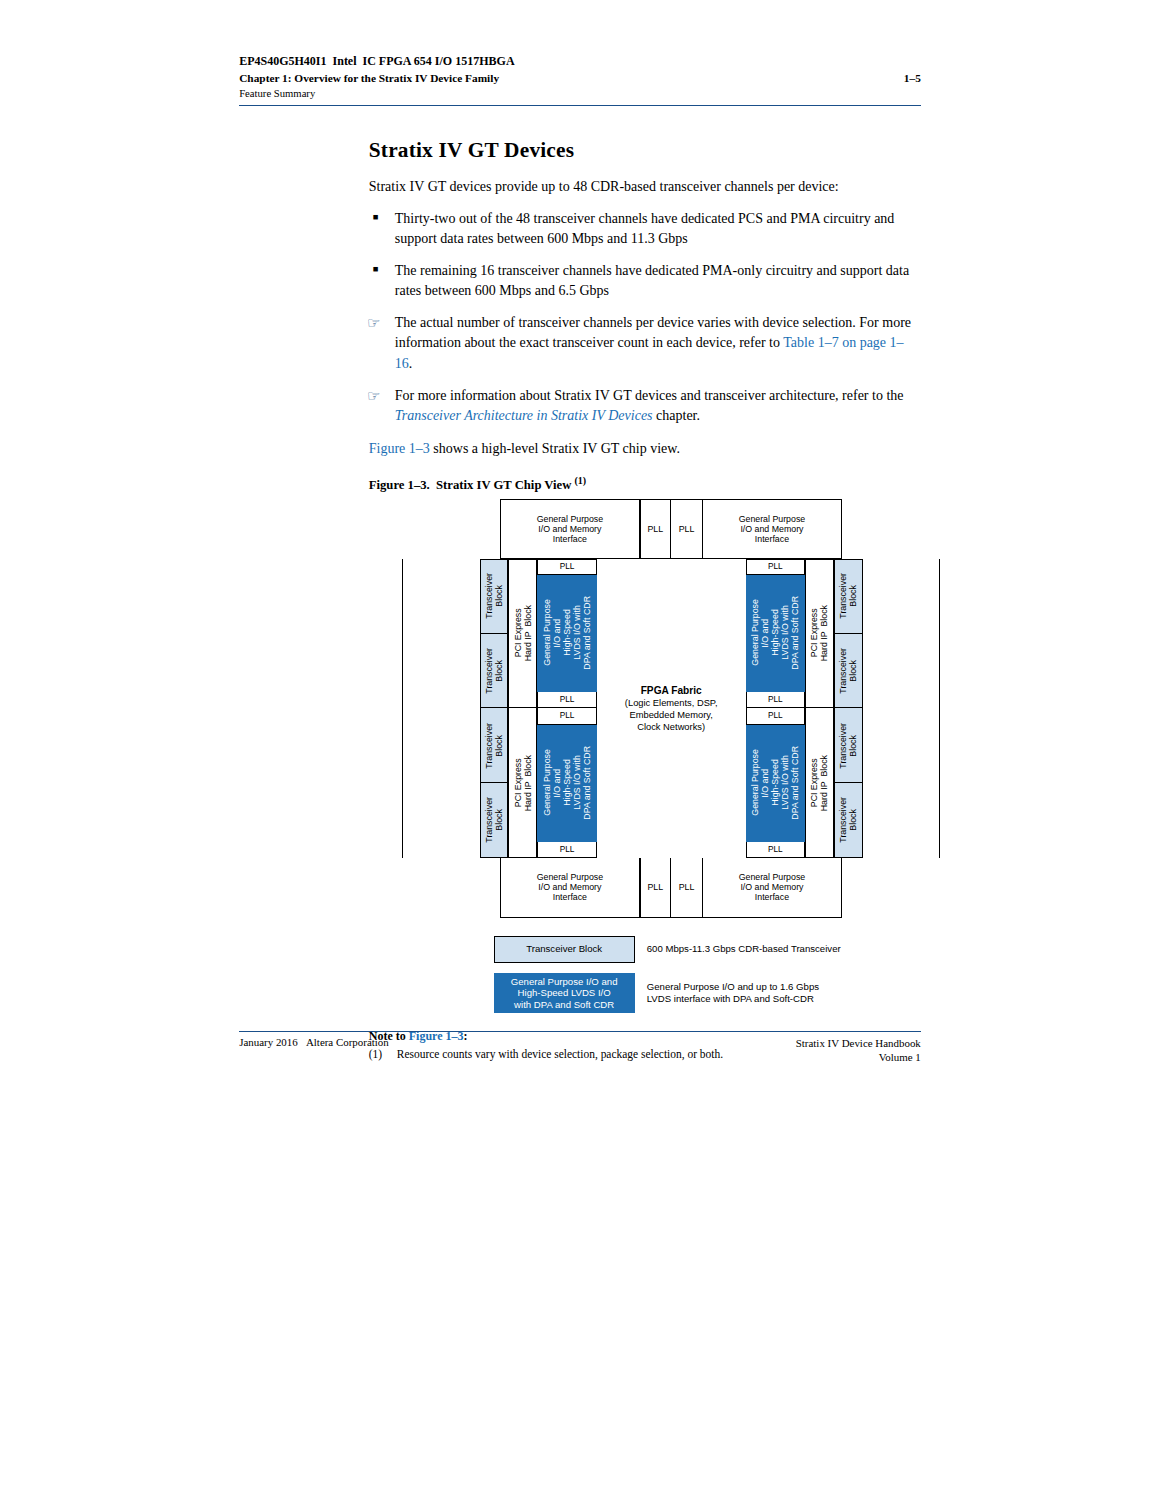EP4S40G5H40I1 Intel IC FPGA 654 I/O 1517HBGA
Chapter 1: Overview for the Stratix IV Device Family 1–5
Feature Summary
Stratix IV GT Devices
Stratix IV GT devices provide up to 48 CDR-based transceiver channels per device:
Thirty-two out of the 48 transceiver channels have dedicated PCS and PMA circuitry and support data rates between 600 Mbps and 11.3 Gbps
The remaining 16 transceiver channels have dedicated PMA-only circuitry and support data rates between 600 Mbps and 6.5 Gbps
☞
The actual number of transceiver channels per device varies with device selection. For more information about the exact transceiver count in each device, refer to Table 1–7 on page 1–16.
☞
For more information about Stratix IV GT devices and transceiver architecture, refer to the Transceiver Architecture in Stratix IV Devices chapter.
Figure 1–3 shows a high-level Stratix IV GT chip view.
Figure 1–3. Stratix IV GT Chip View (1)
General Purpose
I/O and Memory
Interface
PLL
PLL
General Purpose
I/O and Memory
Interface
Transceiver
Block
Transceiver
Block
Transceiver
Block
Transceiver
Block
PCI Express
Hard IP Block
PCI Express
Hard IP Block
PLL
General Purpose
I/O and
High-Speed
LVDS I/O with
DPA and Soft CDR
PLL
PLL
General Purpose
I/O and
High-Speed
LVDS I/O with
DPA and Soft CDR
PLL
FPGA Fabric
(Logic Elements, DSP,
Embedded Memory,
Clock Networks)
PLL
General Purpose
I/O and
High-Speed
LVDS I/O with
DPA and Soft CDR
PLL
PLL
General Purpose
I/O and
High-Speed
LVDS I/O with
DPA and Soft CDR
PLL
PCI Express
Hard IP Block
PCI Express
Hard IP Block
Transceiver
Block
Transceiver
Block
Transceiver
Block
Transceiver
Block
General Purpose
I/O and Memory
Interface
PLL
PLL
General Purpose
I/O and Memory
Interface
Transceiver Block
600 Mbps-11.3 Gbps CDR-based Transceiver
General Purpose I/O and
High-Speed LVDS I/O
with DPA and Soft CDR
General Purpose I/O and up to 1.6 Gbps
LVDS interface with DPA and Soft-CDR
Note to Figure 1–3:
(1) Resource counts vary with device selection, package selection, or both.
January 2016 Altera Corporation
Stratix IV Device Handbook
Volume 1